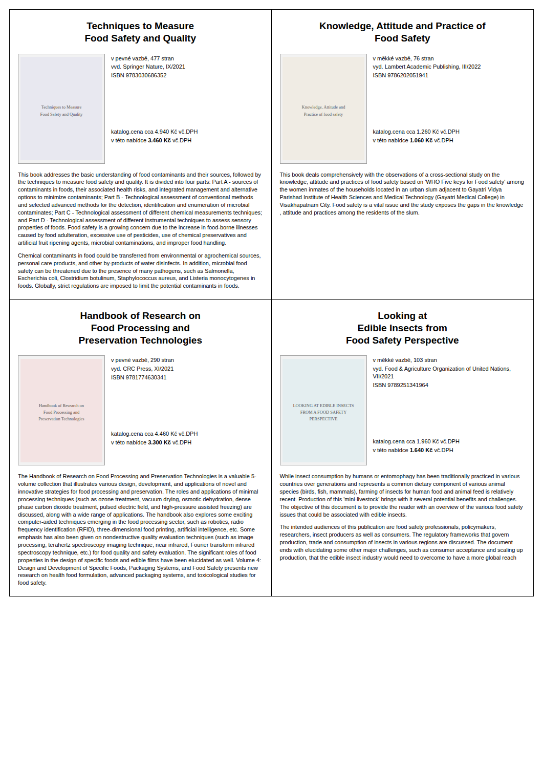Techniques to Measure
Food Safety and Quality
v pevné vazbě, 477 stran
vvd. Springer Nature, IX/2021
ISBN 9783030686352
katalog.cena cca 4.940 Kč vč.DPH
v této nabídce 3.460 Kč vč.DPH
This book addresses the basic understanding of food contaminants and their sources, followed by the techniques to measure food safety and quality. It is divided into four parts: Part A - sources of contaminants in foods, their associated health risks, and integrated management and alternative options to minimize contaminants; Part B - Technological assessment of conventional methods and selected advanced methods for the detection, identification and enumeration of microbial contaminates; Part C - Technological assessment of different chemical measurements techniques; and Part D - Technological assessment of different instrumental techniques to assess sensory properties of foods. Food safety is a growing concern due to the increase in food-borne illnesses caused by food adulteration, excessive use of pesticides, use of chemical preservatives and artificial fruit ripening agents, microbial contaminations, and improper food handling.
Chemical contaminants in food could be transferred from environmental or agrochemical sources, personal care products, and other by-products of water disinfects. In addition, microbial food safety can be threatened due to the presence of many pathogens, such as Salmonella, Escherichia coli, Clostridium botulinum, Staphylococcus aureus, and Listeria monocytogenes in foods. Globally, strict regulations are imposed to limit the potential contaminants in foods.
Knowledge, Attitude and Practice of
Food Safety
v měkké vazbě, 76 stran
vyd. Lambert Academic Publishing, III/2022
ISBN 9786202051941
katalog.cena cca 1.260 Kč vč.DPH
v této nabídce 1.060 Kč vč.DPH
This book deals comprehensively with the observations of a cross-sectional study on the knowledge, attitude and practices of food safety based on 'WHO Five keys for Food safety' among the women inmates of the households located in an urban slum adjacent to Gayatri Vidya Parishad Institute of Health Sciences and Medical Technology (Gayatri Medical College) in Visakhapatnam City. Food safety is a vital issue and the study exposes the gaps in the knowledge , attitude and practices among the residents of the slum.
Handbook of Research on
Food Processing and
Preservation Technologies
v pevné vazbě, 290 stran
vyd. CRC Press, XI/2021
ISBN 9781774630341
katalog.cena cca 4.460 Kč vč.DPH
v této nabídce 3.300 Kč vč.DPH
The Handbook of Research on Food Processing and Preservation Technologies is a valuable 5-volume collection that illustrates various design, development, and applications of novel and innovative strategies for food processing and preservation. The roles and applications of minimal processing techniques (such as ozone treatment, vacuum drying, osmotic dehydration, dense phase carbon dioxide treatment, pulsed electric field, and high-pressure assisted freezing) are discussed, along with a wide range of applications. The handbook also explores some exciting computer-aided techniques emerging in the food processing sector, such as robotics, radio frequency identification (RFID), three-dimensional food printing, artificial intelligence, etc. Some emphasis has also been given on nondestructive quality evaluation techniques (such as image processing, terahertz spectroscopy imaging technique, near infrared, Fourier transform infrared spectroscopy technique, etc.) for food quality and safety evaluation. The significant roles of food properties in the design of specific foods and edible films have been elucidated as well. Volume 4: Design and Development of Specific Foods, Packaging Systems, and Food Safety presents new research on health food formulation, advanced packaging systems, and toxicological studies for food safety.
Looking at
Edible Insects from
Food Safety Perspective
v měkké vazbě, 103 stran
vyd. Food & Agriculture Organization of United Nations, VII/2021
ISBN 9789251341964
katalog.cena cca 1.960 Kč vč.DPH
v této nabídce 1.640 Kč vč.DPH
While insect consumption by humans or entomophagy has been traditionally practiced in various countries over generations and represents a common dietary component of various animal species (birds, fish, mammals), farming of insects for human food and animal feed is relatively recent. Production of this 'mini-livestock' brings with it several potential benefits and challenges. The objective of this document is to provide the reader with an overview of the various food safety issues that could be associated with edible insects.
The intended audiences of this publication are food safety professionals, policymakers, researchers, insect producers as well as consumers. The regulatory frameworks that govern production, trade and consumption of insects in various regions are discussed. The document ends with elucidating some other major challenges, such as consumer acceptance and scaling up production, that the edible insect industry would need to overcome to have a more global reach